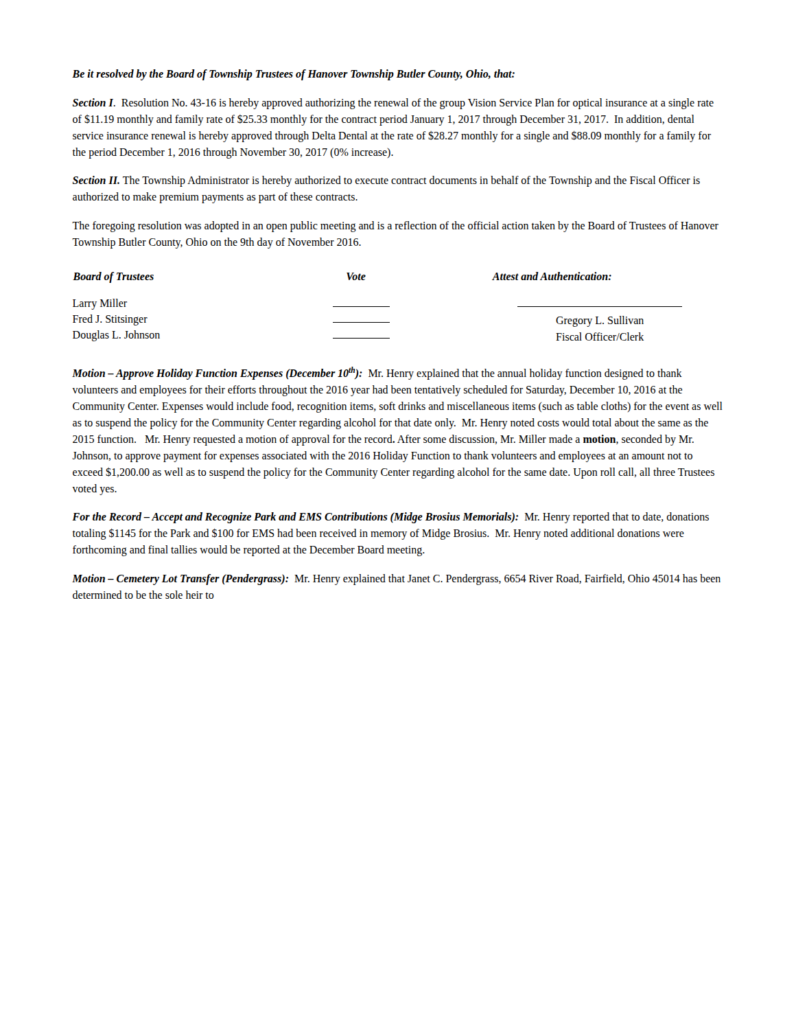Be it resolved by the Board of Township Trustees of Hanover Township Butler County, Ohio, that:
Section I. Resolution No. 43-16 is hereby approved authorizing the renewal of the group Vision Service Plan for optical insurance at a single rate of $11.19 monthly and family rate of $25.33 monthly for the contract period January 1, 2017 through December 31, 2017. In addition, dental service insurance renewal is hereby approved through Delta Dental at the rate of $28.27 monthly for a single and $88.09 monthly for a family for the period December 1, 2016 through November 30, 2017 (0% increase).
Section II. The Township Administrator is hereby authorized to execute contract documents in behalf of the Township and the Fiscal Officer is authorized to make premium payments as part of these contracts.
The foregoing resolution was adopted in an open public meeting and is a reflection of the official action taken by the Board of Trustees of Hanover Township Butler County, Ohio on the 9th day of November 2016.
| Board of Trustees | Vote | Attest and Authentication: |
| --- | --- | --- |
| Larry Miller Fred J. Stitsinger Douglas L. Johnson | | Gregory L. Sullivan Fiscal Officer/Clerk |
Motion – Approve Holiday Function Expenses (December 10th): Mr. Henry explained that the annual holiday function designed to thank volunteers and employees for their efforts throughout the 2016 year had been tentatively scheduled for Saturday, December 10, 2016 at the Community Center. Expenses would include food, recognition items, soft drinks and miscellaneous items (such as table cloths) for the event as well as to suspend the policy for the Community Center regarding alcohol for that date only. Mr. Henry noted costs would total about the same as the 2015 function. Mr. Henry requested a motion of approval for the record. After some discussion, Mr. Miller made a motion, seconded by Mr. Johnson, to approve payment for expenses associated with the 2016 Holiday Function to thank volunteers and employees at an amount not to exceed $1,200.00 as well as to suspend the policy for the Community Center regarding alcohol for the same date. Upon roll call, all three Trustees voted yes.
For the Record – Accept and Recognize Park and EMS Contributions (Midge Brosius Memorials): Mr. Henry reported that to date, donations totaling $1145 for the Park and $100 for EMS had been received in memory of Midge Brosius. Mr. Henry noted additional donations were forthcoming and final tallies would be reported at the December Board meeting.
Motion – Cemetery Lot Transfer (Pendergrass): Mr. Henry explained that Janet C. Pendergrass, 6654 River Road, Fairfield, Ohio 45014 has been determined to be the sole heir to